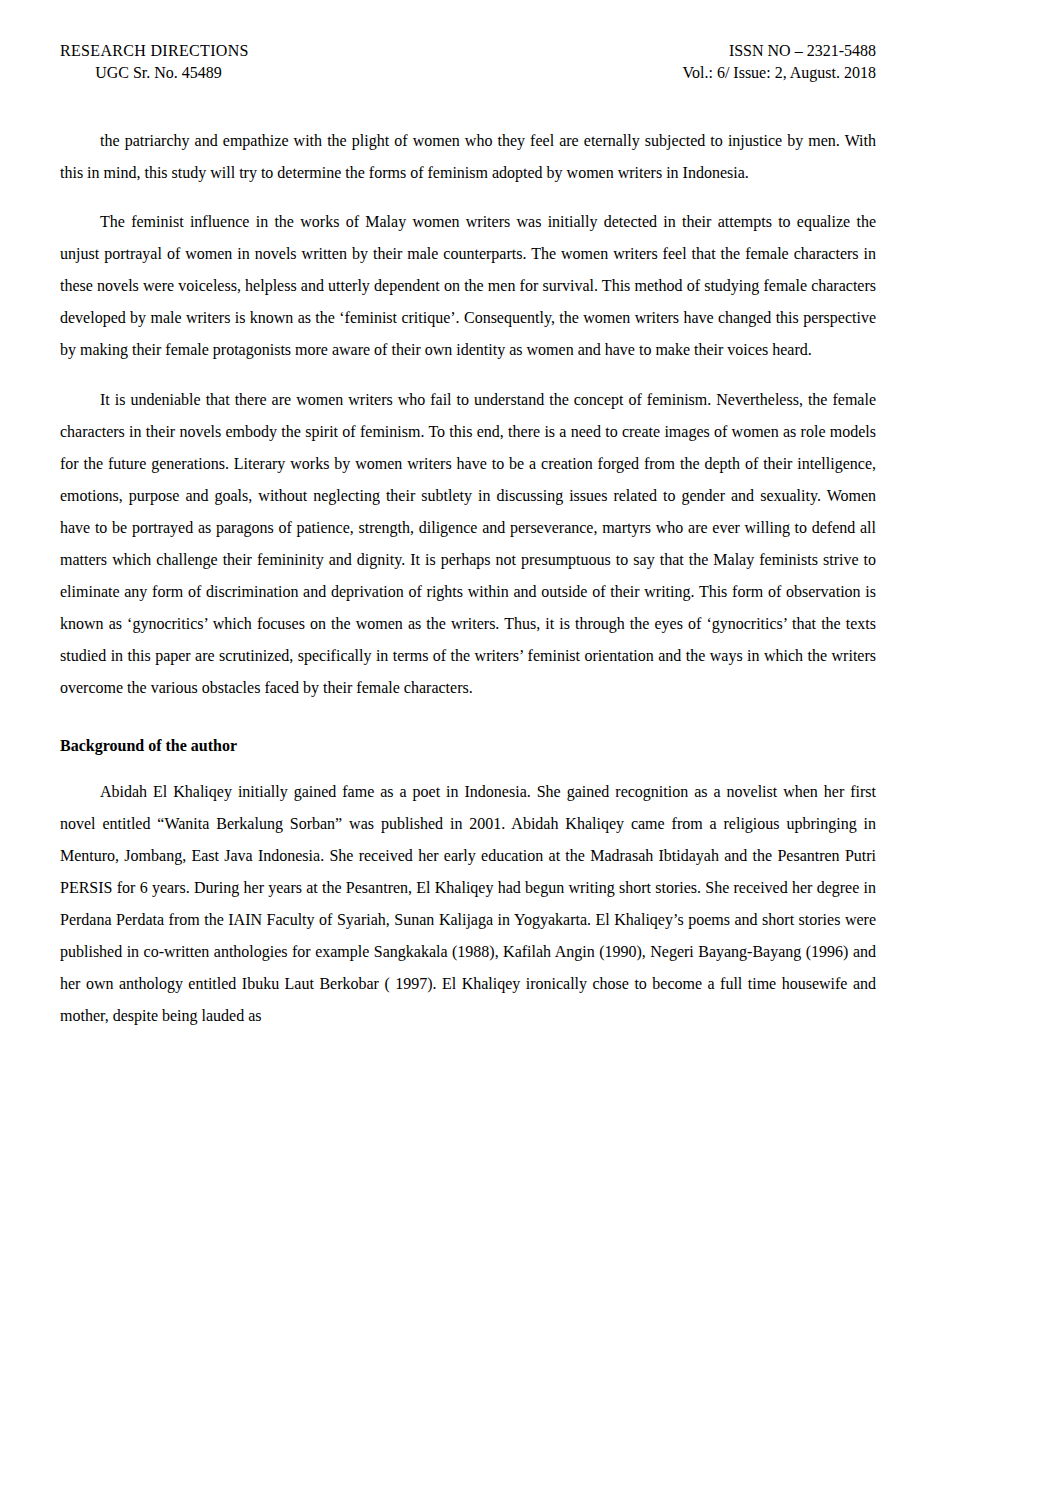RESEARCH DIRECTIONS
ISSN NO – 2321-5488
UGC Sr. No. 45489
Vol.: 6/ Issue: 2, August. 2018
the patriarchy and empathize with the plight of women who they feel are eternally subjected to injustice by men. With this in mind, this study will try to determine the forms of feminism adopted by women writers in Indonesia.
The feminist influence in the works of Malay women writers was initially detected in their attempts to equalize the unjust portrayal of women in novels written by their male counterparts. The women writers feel that the female characters in these novels were voiceless, helpless and utterly dependent on the men for survival. This method of studying female characters developed by male writers is known as the ‘feminist critique’. Consequently, the women writers have changed this perspective by making their female protagonists more aware of their own identity as women and have to make their voices heard.
It is undeniable that there are women writers who fail to understand the concept of feminism. Nevertheless, the female characters in their novels embody the spirit of feminism. To this end, there is a need to create images of women as role models for the future generations. Literary works by women writers have to be a creation forged from the depth of their intelligence, emotions, purpose and goals, without neglecting their subtlety in discussing issues related to gender and sexuality. Women have to be portrayed as paragons of patience, strength, diligence and perseverance, martyrs who are ever willing to defend all matters which challenge their femininity and dignity. It is perhaps not presumptuous to say that the Malay feminists strive to eliminate any form of discrimination and deprivation of rights within and outside of their writing. This form of observation is known as ‘gynocritics’ which focuses on the women as the writers. Thus, it is through the eyes of ‘gynocritics’ that the texts studied in this paper are scrutinized, specifically in terms of the writers’ feminist orientation and the ways in which the writers overcome the various obstacles faced by their female characters.
Background of the author
Abidah El Khaliqey initially gained fame as a poet in Indonesia. She gained recognition as a novelist when her first novel entitled “Wanita Berkalung Sorban” was published in 2001. Abidah Khaliqey came from a religious upbringing in Menturo, Jombang, East Java Indonesia. She received her early education at the Madrasah Ibtidayah and the Pesantren Putri PERSIS for 6 years. During her years at the Pesantren, El Khaliqey had begun writing short stories. She received her degree in Perdana Perdata from the IAIN Faculty of Syariah, Sunan Kalijaga in Yogyakarta. El Khaliqey’s poems and short stories were published in co-written anthologies for example Sangkakala (1988), Kafilah Angin (1990), Negeri Bayang-Bayang (1996) and her own anthology entitled Ibuku Laut Berkobar ( 1997). El Khaliqey ironically chose to become a full time housewife and mother, despite being lauded as